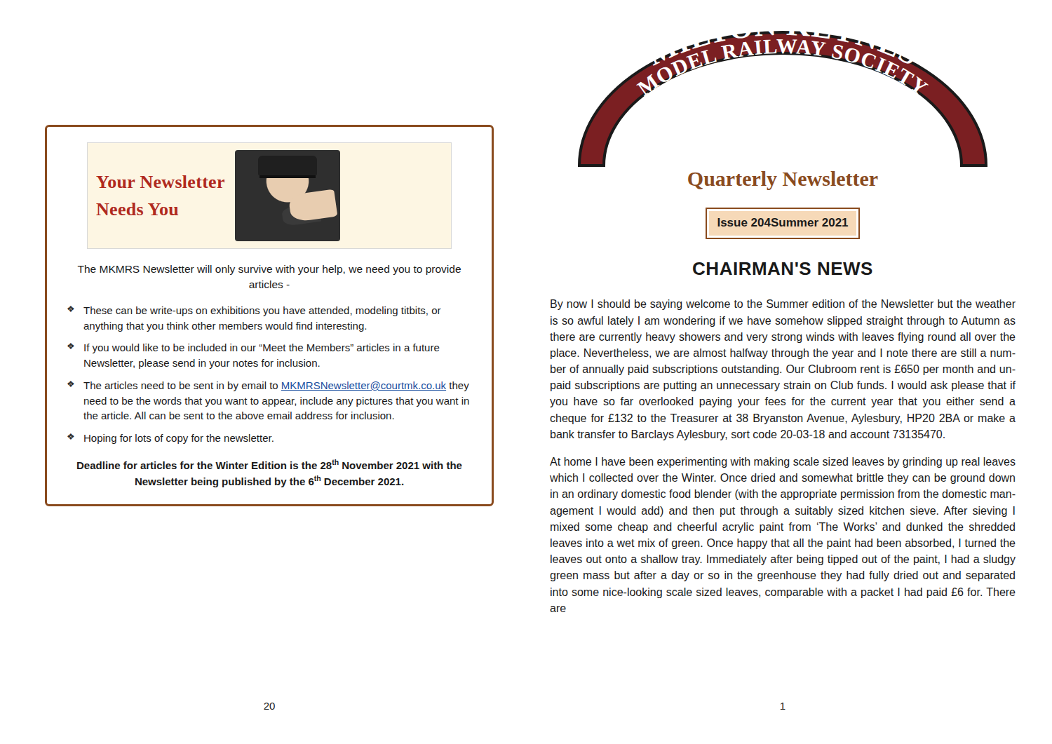Your Newsletter Needs You
The MKMRS Newsletter will only survive with your help, we need you to provide articles -
These can be write-ups on exhibitions you have attended, modeling titbits, or anything that you think other members would find interesting.
If you would like to be included in our “Meet the Members” articles in a future Newsletter, please send in your notes for inclusion.
The articles need to be sent in by email to MKMRSNewsletter@courtmk.co.uk they need to be the words that you want to appear, include any pictures that you want in the article. All can be sent to the above email address for inclusion.
Hoping for lots of copy for the newsletter.
Deadline for articles for the Winter Edition is the 28th November 2021 with the Newsletter being published by the 6th December 2021.
20
MILTON KEYNES MODEL RAILWAY SOCIETY
Quarterly Newsletter
Issue 204 Summer 2021
CHAIRMAN'S NEWS
By now I should be saying welcome to the Summer edition of the Newsletter but the weather is so awful lately I am wondering if we have somehow slipped straight through to Autumn as there are currently heavy showers and very strong winds with leaves flying round all over the place. Nevertheless, we are almost halfway through the year and I note there are still a number of annually paid subscriptions outstanding. Our Clubroom rent is £650 per month and unpaid subscriptions are putting an unnecessary strain on Club funds. I would ask please that if you have so far overlooked paying your fees for the current year that you either send a cheque for £132 to the Treasurer at 38 Bryanston Avenue, Aylesbury, HP20 2BA or make a bank transfer to Barclays Aylesbury, sort code 20-03-18 and account 73135470.
At home I have been experimenting with making scale sized leaves by grinding up real leaves which I collected over the Winter. Once dried and somewhat brittle they can be ground down in an ordinary domestic food blender (with the appropriate permission from the domestic management I would add) and then put through a suitably sized kitchen sieve. After sieving I mixed some cheap and cheerful acrylic paint from ‘The Works’ and dunked the shredded leaves into a wet mix of green. Once happy that all the paint had been absorbed, I turned the leaves out onto a shallow tray. Immediately after being tipped out of the paint, I had a sludgy green mass but after a day or so in the greenhouse they had fully dried out and separated into some nice-looking scale sized leaves, comparable with a packet I had paid £6 for. There are
1